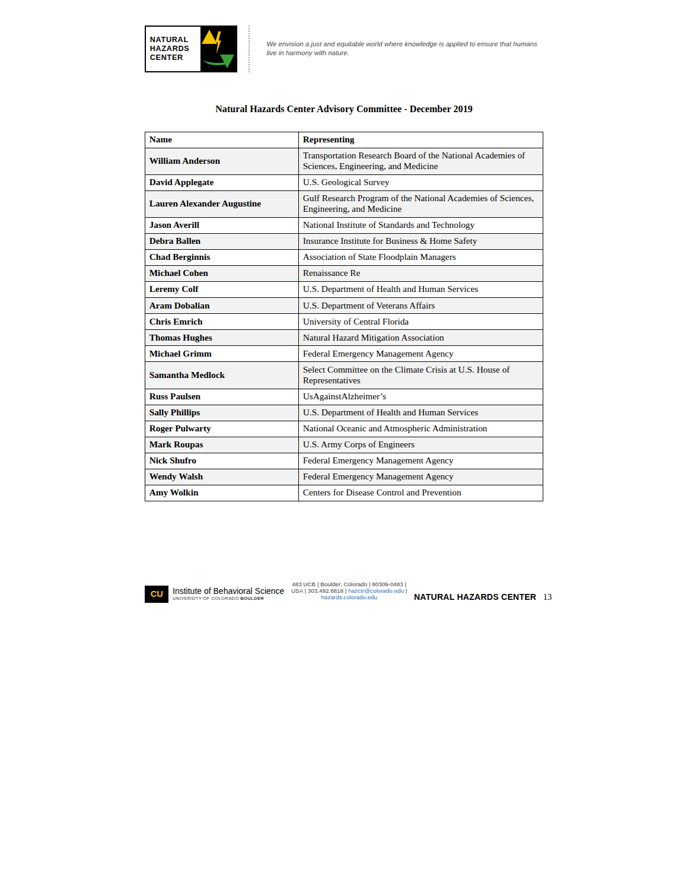NATURAL HAZARDS CENTER
We envision a just and equitable world where knowledge is applied to ensure that humans live in harmony with nature.
Natural Hazards Center Advisory Committee - December 2019
| Name | Representing |
| --- | --- |
| William Anderson | Transportation Research Board of the National Academies of Sciences, Engineering, and Medicine |
| David Applegate | U.S. Geological Survey |
| Lauren Alexander Augustine | Gulf Research Program of the National Academies of Sciences, Engineering, and Medicine |
| Jason Averill | National Institute of Standards and Technology |
| Debra Ballen | Insurance Institute for Business & Home Safety |
| Chad Berginnis | Association of State Floodplain Managers |
| Michael Cohen | Renaissance Re |
| Leremy Colf | U.S. Department of Health and Human Services |
| Aram Dobalian | U.S. Department of Veterans Affairs |
| Chris Emrich | University of Central Florida |
| Thomas Hughes | Natural Hazard Mitigation Association |
| Michael Grimm | Federal Emergency Management Agency |
| Samantha Medlock | Select Committee on the Climate Crisis at U.S. House of Representatives |
| Russ Paulsen | UsAgainstAlzheimer’s |
| Sally Phillips | U.S. Department of Health and Human Services |
| Roger Pulwarty | National Oceanic and Atmospheric Administration |
| Mark Roupas | U.S. Army Corps of Engineers |
| Nick Shufro | Federal Emergency Management Agency |
| Wendy Walsh | Federal Emergency Management Agency |
| Amy Wolkin | Centers for Disease Control and Prevention |
CU
Institute of Behavioral Science
University of Colorado Boulder
483 UCB | Boulder, Colorado | 80309-0483 | USA | 303.492.6818 | hazctr@colorado.edu | hazards.colorado.edu
NATURAL HAZARDS CENTER
13